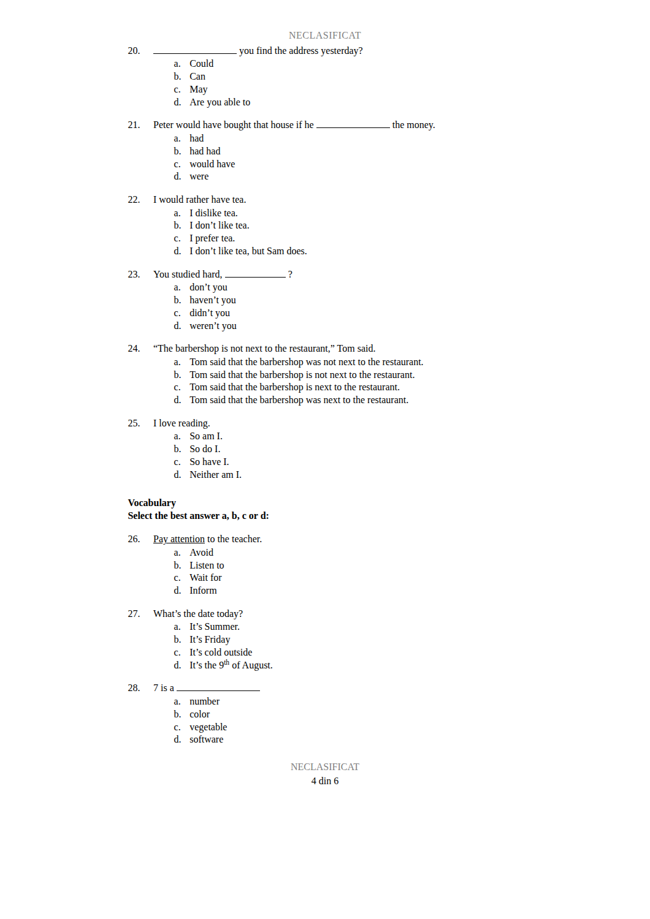NECLASIFICAT
20. you find the address yesterday?
a. Could
b. Can
c. May
d. Are you able to
21. Peter would have bought that house if he the money.
a. had
b. had had
c. would have
d. were
22. I would rather have tea.
a. I dislike tea.
b. I don’t like tea.
c. I prefer tea.
d. I don’t like tea, but Sam does.
23. You studied hard, ?
a. don’t you
b. haven’t you
c. didn’t you
d. weren’t you
24. “The barbershop is not next to the restaurant,” Tom said.
a. Tom said that the barbershop was not next to the restaurant.
b. Tom said that the barbershop is not next to the restaurant.
c. Tom said that the barbershop is next to the restaurant.
d. Tom said that the barbershop was next to the restaurant.
25. I love reading.
a. So am I.
b. So do I.
c. So have I.
d. Neither am I.
Vocabulary
Select the best answer a, b, c or d:
26. Pay attention to the teacher.
a. Avoid
b. Listen to
c. Wait for
d. Inform
27. What’s the date today?
a. It’s Summer.
b. It’s Friday
c. It’s cold outside
d. It’s the 9th of August.
28. 7 is a
a. number
b. color
c. vegetable
d. software
NECLASIFICAT 4 din 6